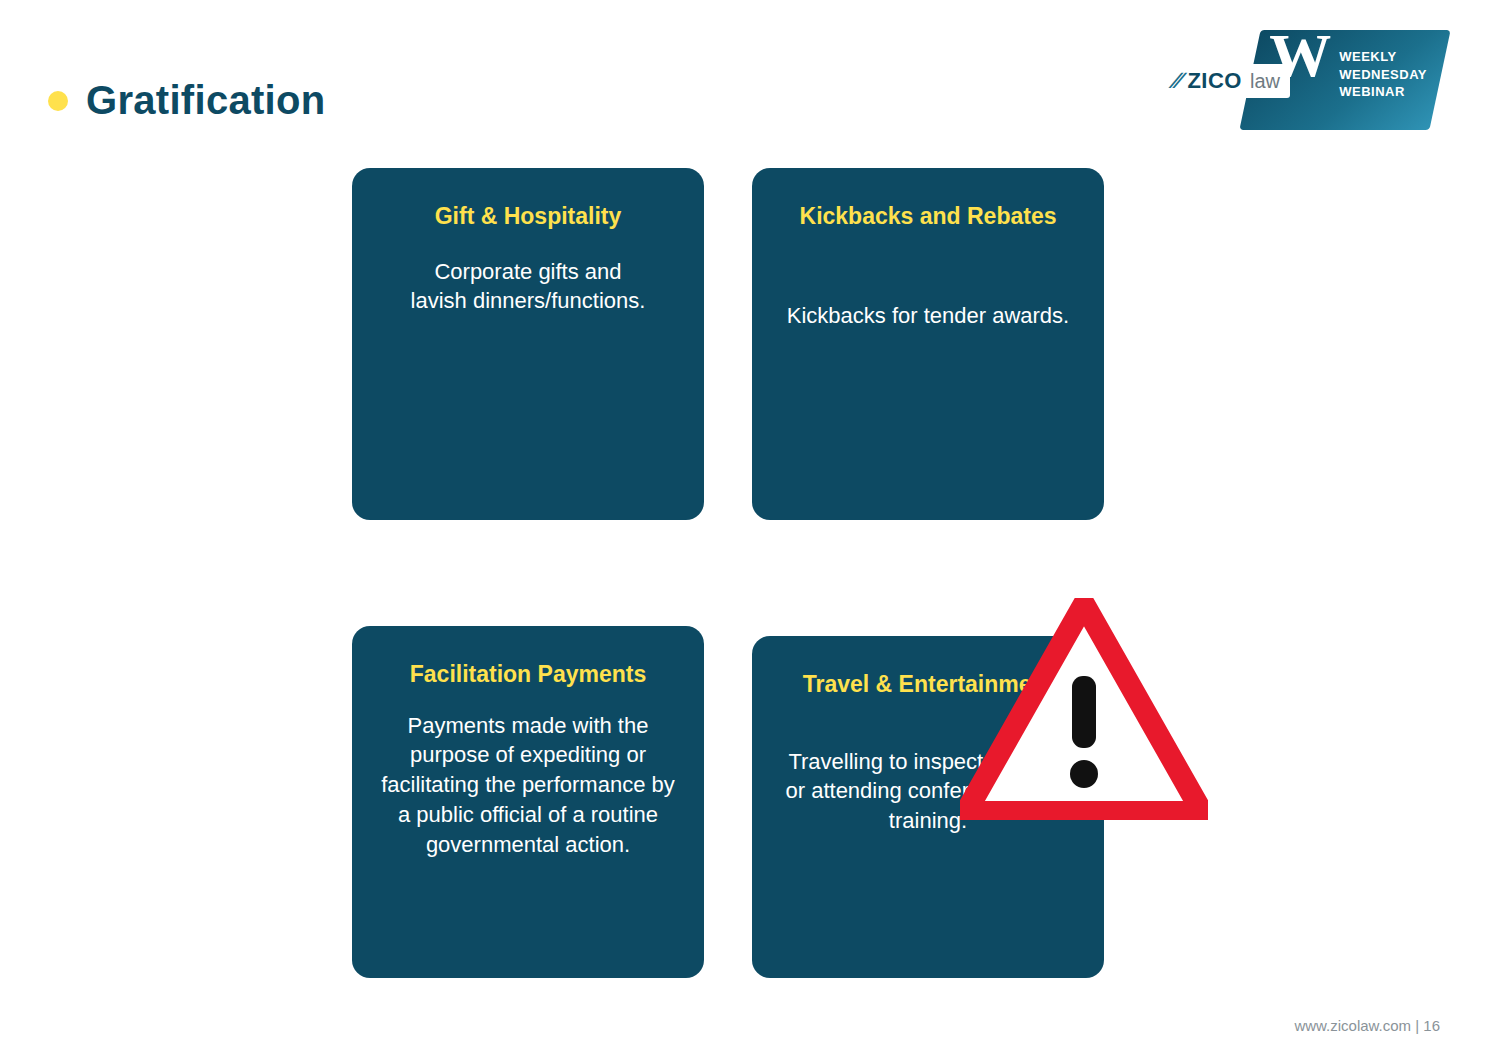Gratification
W WEEKLY
WEDNESDAY
WEBINAR
⁄⁄ ZICO law
Gift & Hospitality
Corporate gifts and lavish dinners/functions.
Kickbacks and Rebates
Kickbacks for tender awards.
Facilitation Payments
Payments made with the purpose of expediting or facilitating the performance by a public official of a routine governmental action.
Travel & Entertainment
Travelling to inspect facilities or attending conferences and training.
www.zicolaw.com | 16